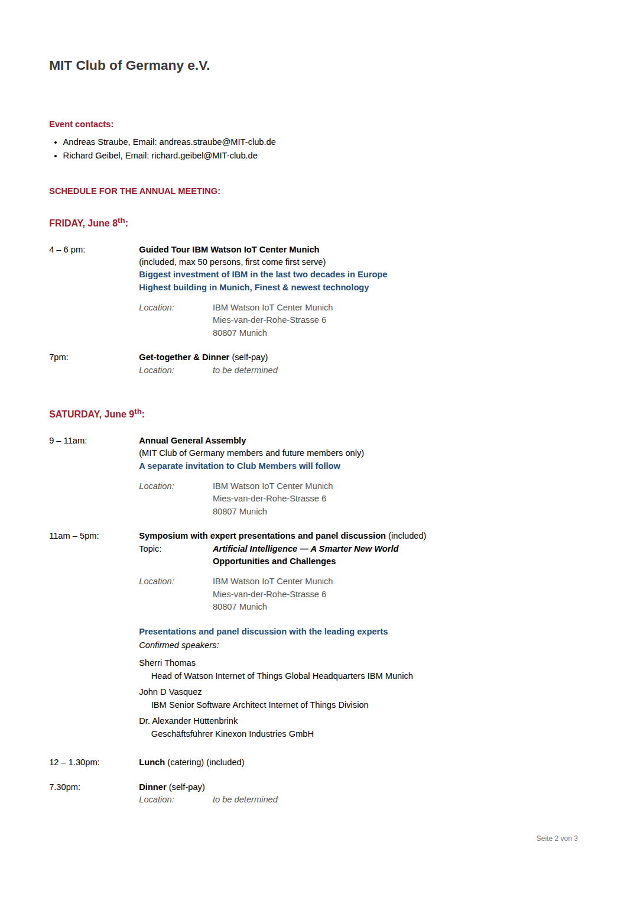MIT Club of Germany e.V.
Event contacts:
Andreas Straube, Email: andreas.straube@MIT-club.de
Richard Geibel, Email: richard.geibel@MIT-club.de
SCHEDULE FOR THE ANNUAL MEETING:
FRIDAY, June 8th:
| 4 – 6 pm: | Guided Tour IBM Watson IoT Center Munich (included, max 50 persons, first come first serve) Biggest investment of IBM in the last two decades in Europe Highest building in Munich, Finest & newest technology / Location: / IBM Watson IoT Center Munich Mies-van-der-Rohe-Strasse 6 80807 Munich / |
| 7pm: | Get-together & Dinner (self-pay) / Location: / to be determined / |
SATURDAY, June 9th:
| 9 – 11am: | Annual General Assembly (MIT Club of Germany members and future members only) A separate invitation to Club Members will follow / Location: / IBM Watson IoT Center Munich Mies-van-der-Rohe-Strasse 6 80807 Munich / |
| 11am – 5pm: | Symposium with expert presentations and panel discussion (included) / Topic: / Artificial Intelligence — A Smarter New World Opportunities and Challenges / / Location: / IBM Watson IoT Center Munich Mies-van-der-Rohe-Strasse 6 80807 Munich / Presentations and panel discussion with the leading experts Confirmed speakers: Sherri Thomas Head of Watson Internet of Things Global Headquarters IBM Munich John D Vasquez IBM Senior Software Architect Internet of Things Division Dr. Alexander Hüttenbrink Geschäftsführer Kinexon Industries GmbH |
| 12 – 1.30pm: | Lunch (catering) (included) |
| 7.30pm: | Dinner (self-pay) / Location: / to be determined / |
Seite 2 von 3